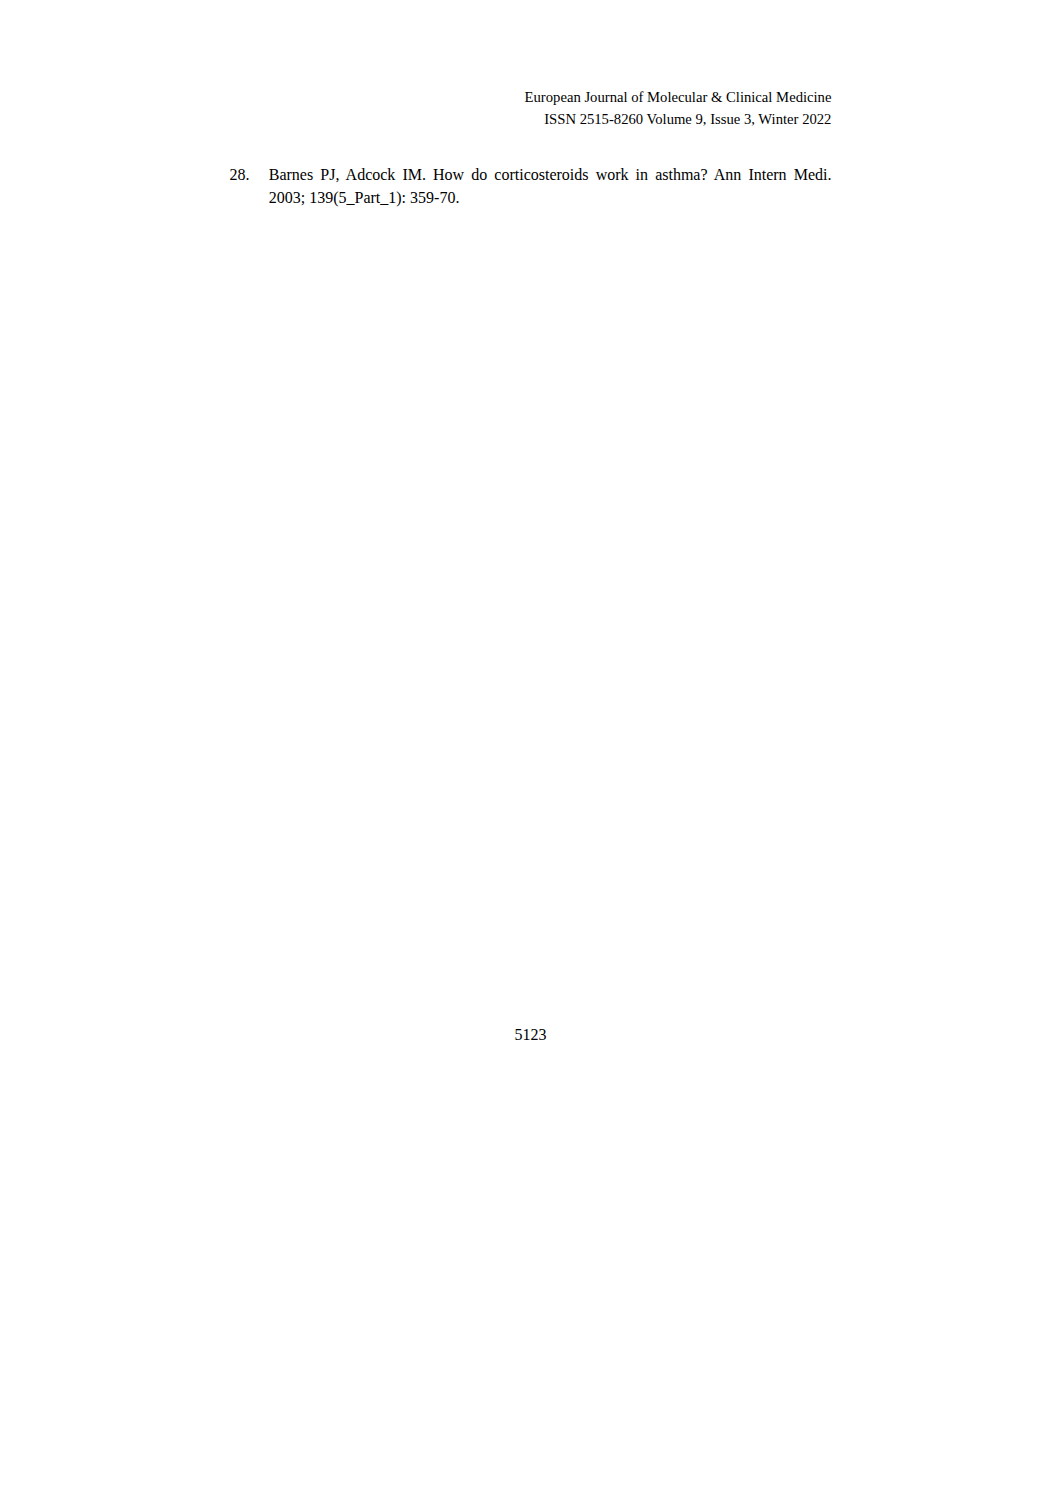European Journal of Molecular & Clinical Medicine ISSN 2515-8260 Volume 9, Issue 3, Winter 2022
28. Barnes PJ, Adcock IM. How do corticosteroids work in asthma? Ann Intern Medi. 2003; 139(5_Part_1): 359-70.
5123